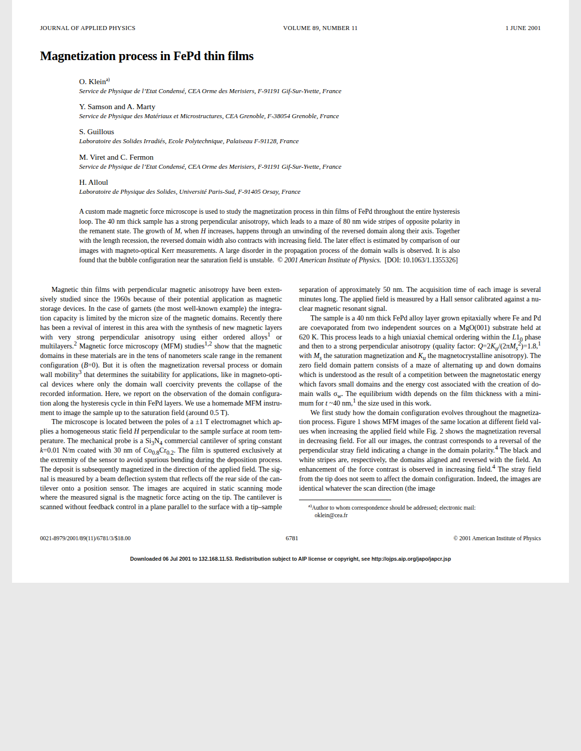Journal of Applied Physics
Volume 89, Number 11
1 JUNE 2001
Magnetization process in FePd thin films
O. Kleina)
Service de Physique de l’Etat Condensé, CEA Orme des Merisiers, F-91191 Gif-Sur-Yvette, France
Y. Samson and A. Marty
Service de Physique des Matériaux et Microstructures, CEA Grenoble, F-38054 Grenoble, France
S. Guillous
Laboratoire des Solides Irradiés, Ecole Polytechnique, Palaiseau F-91128, France
M. Viret and C. Fermon
Service de Physique de l’Etat Condensé, CEA Orme des Merisiers, F-91191 Gif-Sur-Yvette, France
H. Alloul
Laboratoire de Physique des Solides, Université Paris-Sud, F-91405 Orsay, France
A custom made magnetic force microscope is used to study the magnetization process in thin films of FePd throughout the entire hysteresis loop. The 40 nm thick sample has a strong perpendicular anisotropy, which leads to a maze of 80 nm wide stripes of opposite polarity in the remanent state. The growth of M, when H increases, happens through an unwinding of the reversed domain along their axis. Together with the length recession, the reversed domain width also contracts with increasing field. The later effect is estimated by comparison of our images with magneto-optical Kerr measurements. A large disorder in the propagation process of the domain walls is observed. It is also found that the bubble configuration near the saturation field is unstable. © 2001 American Institute of Physics. [DOI: 10.1063/1.1355326]
Magnetic thin films with perpendicular magnetic anisotropy have been extensively studied since the 1960s because of their potential application as magnetic storage devices. In the case of garnets (the most well-known example) the integration capacity is limited by the micron size of the magnetic domains. Recently there has been a revival of interest in this area with the synthesis of new magnetic layers with very strong perpendicular anisotropy using either ordered alloys1 or multilayers.2 Magnetic force microscopy (MFM) studies1,2 show that the magnetic domains in these materials are in the tens of nanometers scale range in the remanent configuration (B=0). But it is often the magnetization reversal process or domain wall mobility3 that determines the suitability for applications, like in magneto-optical devices where only the domain wall coercivity prevents the collapse of the recorded information. Here, we report on the observation of the domain configuration along the hysteresis cycle in thin FePd layers. We use a homemade MFM instrument to image the sample up to the saturation field (around 0.5 T).
The microscope is located between the poles of a ±1 T electromagnet which applies a homogeneous static field H perpendicular to the sample surface at room temperature. The mechanical probe is a Si3N4 commercial cantilever of spring constant k=0.01 N/m coated with 30 nm of Co0.8Cr0.2. The film is sputtered exclusively at the extremity of the sensor to avoid spurious bending during the deposition process. The deposit is subsequently magnetized in the direction of the applied field. The signal is measured by a beam deflection system that reflects off the rear side of the cantilever onto a position sensor. The images are acquired in static scanning mode where the measured signal is the magnetic force acting on the tip. The cantilever is scanned without feedback control in a plane parallel to the surface with a tip–sample separation of approximately 50 nm. The acquisition time of each image is several minutes long. The applied field is measured by a Hall sensor calibrated against a nuclear magnetic resonant signal.
The sample is a 40 nm thick FePd alloy layer grown epitaxially where Fe and Pd are coevaporated from two independent sources on a MgO(001) substrate held at 620 K. This process leads to a high uniaxial chemical ordering within the L10 phase and then to a strong perpendicular anisotropy (quality factor: Q=2Ku/(2πMs2)=1.8,1 with Ms the saturation magnetization and Ku the magnetocrystalline anisotropy). The zero field domain pattern consists of a maze of alternating up and down domains which is understood as the result of a competition between the magnetostatic energy which favors small domains and the energy cost associated with the creation of domain walls σw. The equilibrium width depends on the film thickness with a minimum for t ~40 nm,1 the size used in this work.
We first study how the domain configuration evolves throughout the magnetization process. Figure 1 shows MFM images of the same location at different field values when increasing the applied field while Fig. 2 shows the magnetization reversal in decreasing field. For all our images, the contrast corresponds to a reversal of the perpendicular stray field indicating a change in the domain polarity.4 The black and white stripes are, respectively, the domains aligned and reversed with the field. An enhancement of the force contrast is observed in increasing field.4 The stray field from the tip does not seem to affect the domain configuration. Indeed, the images are identical whatever the scan direction (the image
a) Author to whom correspondence should be addressed; electronic mail:oklein@cea.fr
0021-8979/2001/89(11)/6781/3/$18.00
6781
© 2001 American Institute of Physics
Downloaded 06 Jul 2001 to 132.168.11.53. Redistribution subject to AIP license or copyright, see http://ojps.aip.org/japo/japcr.jsp